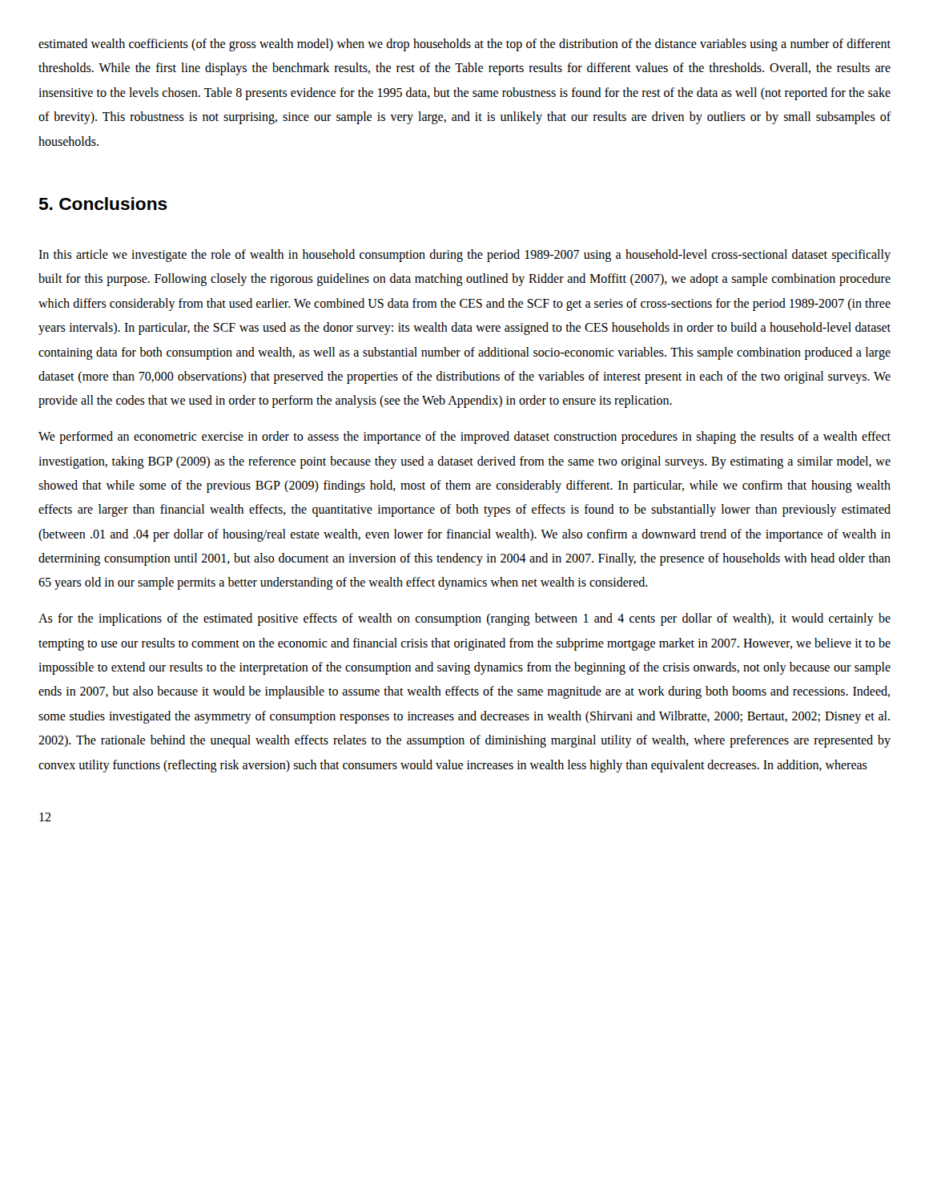estimated wealth coefficients (of the gross wealth model) when we drop households at the top of the distribution of the distance variables using a number of different thresholds. While the first line displays the benchmark results, the rest of the Table reports results for different values of the thresholds. Overall, the results are insensitive to the levels chosen. Table 8 presents evidence for the 1995 data, but the same robustness is found for the rest of the data as well (not reported for the sake of brevity). This robustness is not surprising, since our sample is very large, and it is unlikely that our results are driven by outliers or by small subsamples of households.
5. Conclusions
In this article we investigate the role of wealth in household consumption during the period 1989-2007 using a household-level cross-sectional dataset specifically built for this purpose. Following closely the rigorous guidelines on data matching outlined by Ridder and Moffitt (2007), we adopt a sample combination procedure which differs considerably from that used earlier. We combined US data from the CES and the SCF to get a series of cross-sections for the period 1989-2007 (in three years intervals). In particular, the SCF was used as the donor survey: its wealth data were assigned to the CES households in order to build a household-level dataset containing data for both consumption and wealth, as well as a substantial number of additional socio-economic variables. This sample combination produced a large dataset (more than 70,000 observations) that preserved the properties of the distributions of the variables of interest present in each of the two original surveys. We provide all the codes that we used in order to perform the analysis (see the Web Appendix) in order to ensure its replication.
We performed an econometric exercise in order to assess the importance of the improved dataset construction procedures in shaping the results of a wealth effect investigation, taking BGP (2009) as the reference point because they used a dataset derived from the same two original surveys. By estimating a similar model, we showed that while some of the previous BGP (2009) findings hold, most of them are considerably different. In particular, while we confirm that housing wealth effects are larger than financial wealth effects, the quantitative importance of both types of effects is found to be substantially lower than previously estimated (between .01 and .04 per dollar of housing/real estate wealth, even lower for financial wealth). We also confirm a downward trend of the importance of wealth in determining consumption until 2001, but also document an inversion of this tendency in 2004 and in 2007. Finally, the presence of households with head older than 65 years old in our sample permits a better understanding of the wealth effect dynamics when net wealth is considered.
As for the implications of the estimated positive effects of wealth on consumption (ranging between 1 and 4 cents per dollar of wealth), it would certainly be tempting to use our results to comment on the economic and financial crisis that originated from the subprime mortgage market in 2007. However, we believe it to be impossible to extend our results to the interpretation of the consumption and saving dynamics from the beginning of the crisis onwards, not only because our sample ends in 2007, but also because it would be implausible to assume that wealth effects of the same magnitude are at work during both booms and recessions. Indeed, some studies investigated the asymmetry of consumption responses to increases and decreases in wealth (Shirvani and Wilbratte, 2000; Bertaut, 2002; Disney et al. 2002). The rationale behind the unequal wealth effects relates to the assumption of diminishing marginal utility of wealth, where preferences are represented by convex utility functions (reflecting risk aversion) such that consumers would value increases in wealth less highly than equivalent decreases. In addition, whereas
12